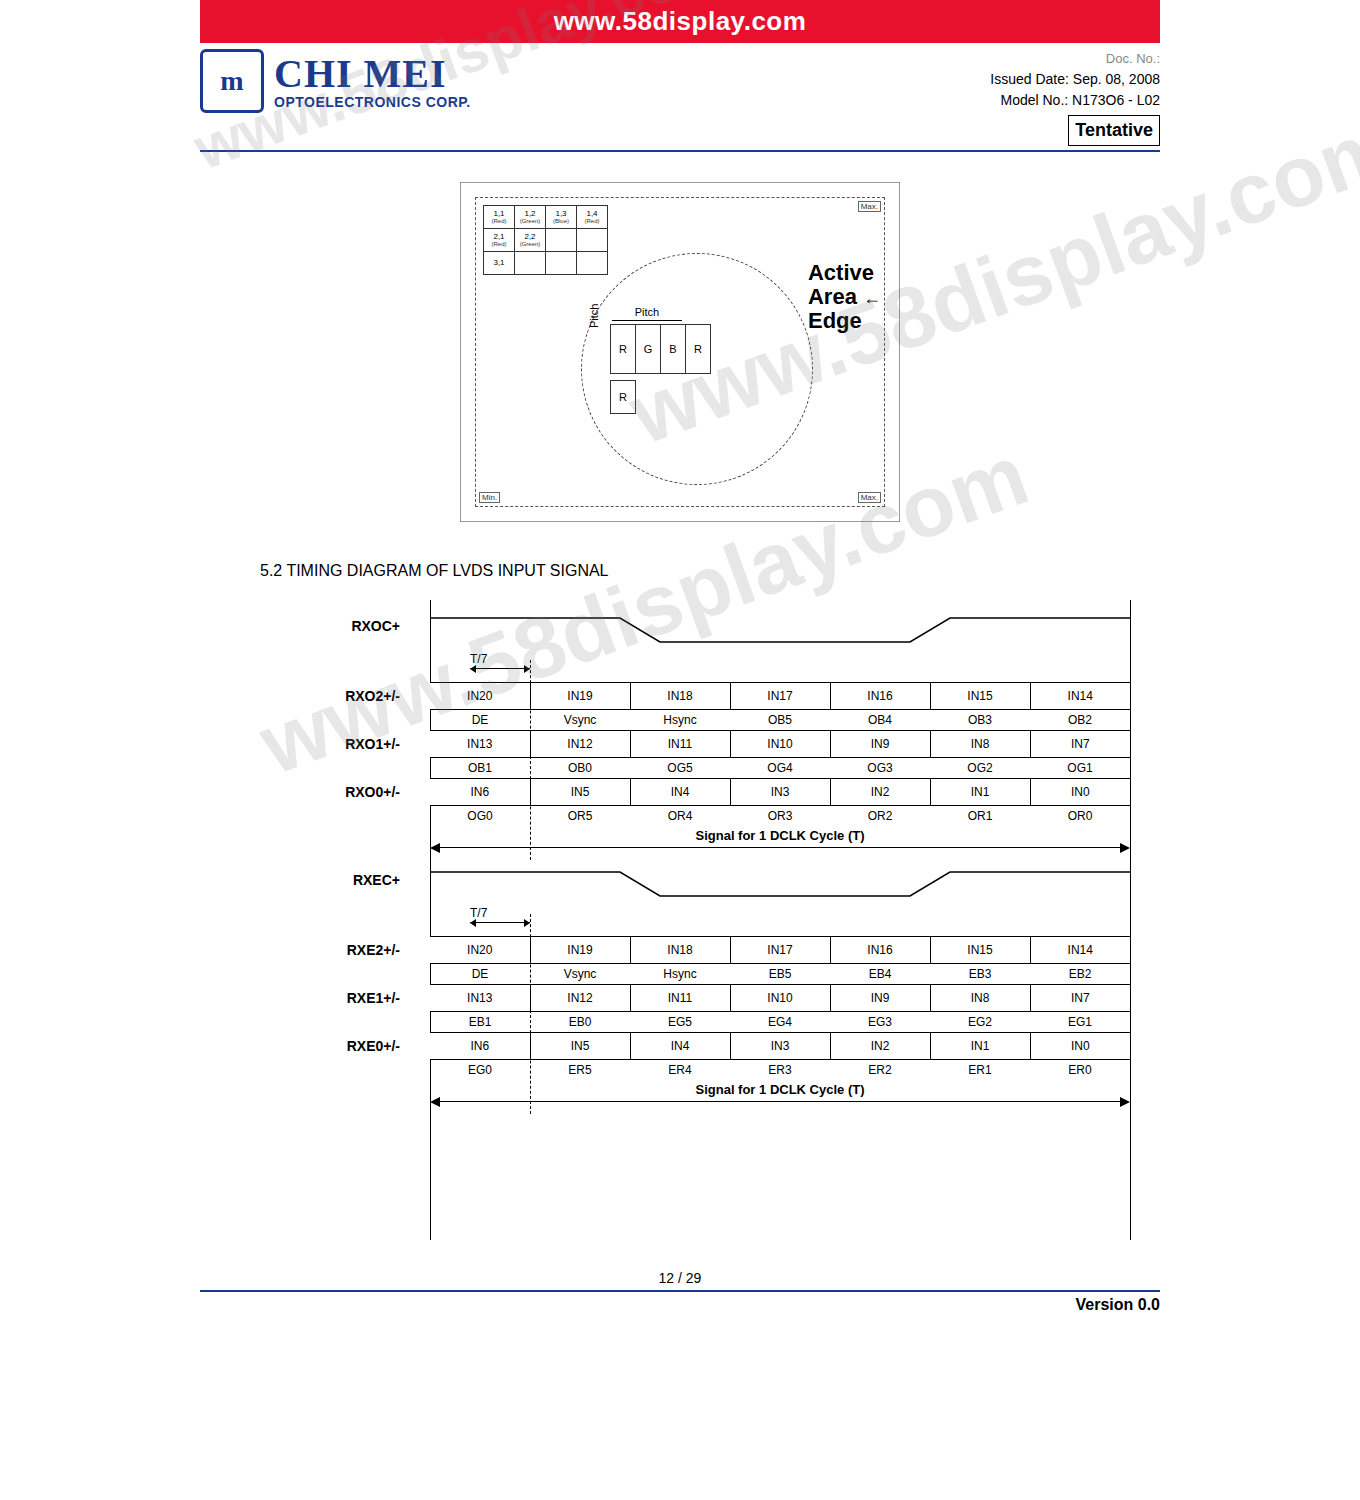www.58display.com
m
CHI MEI
OPTOELECTRONICS CORP.
Doc. No.:
Issued Date: Sep. 08, 2008
Model No.: N173O6 - L02
Tentative
| 1,1 (Red) | 1,2 (Green) | 1,3 (Blue) | 1,4 (Red) |
| 2,1 (Red) | 2,2 (Green) | | |
| 3,1 | | | |
Pitch
Pitch
| R | G | B | R |
| R |
Active
Area ←
Edge
Max.
Min.
Max.
5.2 TIMING DIAGRAM OF LVDS INPUT SIGNAL
RXOC+
T/7
RXO2+/-
| IN20 | IN19 | IN18 | IN17 | IN16 | IN15 | IN14 |
| DE | Vsync | Hsync | OB5 | OB4 | OB3 | OB2 |
RXO1+/-
| IN13 | IN12 | IN11 | IN10 | IN9 | IN8 | IN7 |
| OB1 | OB0 | OG5 | OG4 | OG3 | OG2 | OG1 |
RXO0+/-
| IN6 | IN5 | IN4 | IN3 | IN2 | IN1 | IN0 |
| OG0 | OR5 | OR4 | OR3 | OR2 | OR1 | OR0 |
Signal for 1 DCLK Cycle (T)
RXEC+
T/7
RXE2+/-
| IN20 | IN19 | IN18 | IN17 | IN16 | IN15 | IN14 |
| DE | Vsync | Hsync | EB5 | EB4 | EB3 | EB2 |
RXE1+/-
| IN13 | IN12 | IN11 | IN10 | IN9 | IN8 | IN7 |
| EB1 | EB0 | EG5 | EG4 | EG3 | EG2 | EG1 |
RXE0+/-
| IN6 | IN5 | IN4 | IN3 | IN2 | IN1 | IN0 |
| EG0 | ER5 | ER4 | ER3 | ER2 | ER1 | ER0 |
Signal for 1 DCLK Cycle (T)
12 / 29
Version 0.0
www.58display.com
www.58display.com
www.58display.com